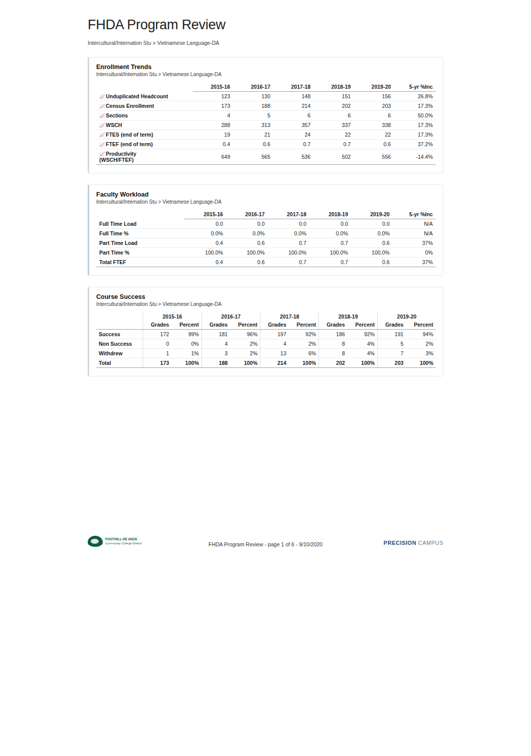FHDA Program Review
Intercultural/Internation Stu > Vietnamese Language-DA
Enrollment Trends
Intercultural/Internation Stu > Vietnamese Language-DA
| | 2015-16 | 2016-17 | 2017-18 | 2018-19 | 2019-20 | 5-yr %Inc |
| --- | --- | --- | --- | --- | --- | --- |
| 📈 Unduplicated Headcount | 123 | 130 | 148 | 151 | 156 | 26.8% |
| 📈 Census Enrollment | 173 | 188 | 214 | 202 | 203 | 17.3% |
| 📈 Sections | 4 | 5 | 6 | 6 | 6 | 50.0% |
| 📈 WSCH | 288 | 313 | 357 | 337 | 338 | 17.3% |
| 📈 FTES (end of term) | 19 | 21 | 24 | 22 | 22 | 17.3% |
| 📈 FTEF (end of term) | 0.4 | 0.6 | 0.7 | 0.7 | 0.6 | 37.2% |
| 📈 Productivity (WSCH/FTEF) | 649 | 565 | 536 | 502 | 556 | -14.4% |
Faculty Workload
Intercultural/Internation Stu > Vietnamese Language-DA
| | 2015-16 | 2016-17 | 2017-18 | 2018-19 | 2019-20 | 5-yr %Inc |
| --- | --- | --- | --- | --- | --- | --- |
| Full Time Load | 0.0 | 0.0 | 0.0 | 0.0 | 0.0 | N/A |
| Full Time % | 0.0% | 0.0% | 0.0% | 0.0% | 0.0% | N/A |
| Part Time Load | 0.4 | 0.6 | 0.7 | 0.7 | 0.6 | 37% |
| Part Time % | 100.0% | 100.0% | 100.0% | 100.0% | 100.0% | 0% |
| Total FTEF | 0.4 | 0.6 | 0.7 | 0.7 | 0.6 | 37% |
Course Success
Intercultural/Internation Stu > Vietnamese Language-DA
| | 2015-16 | 2016-17 | 2017-18 | 2018-19 | 2019-20 |
| --- | --- | --- | --- | --- | --- |
| | Grades | Percent | Grades | Percent | Grades | Percent | Grades | Percent | Grades | Percent |
| Success | 172 | 99% | 181 | 96% | 197 | 92% | 186 | 92% | 191 | 94% |
| Non Success | 0 | 0% | 4 | 2% | 4 | 2% | 8 | 4% | 5 | 2% |
| Withdrew | 1 | 1% | 3 | 2% | 13 | 6% | 8 | 4% | 7 | 3% |
| Total | 173 | 100% | 188 | 100% | 214 | 100% | 202 | 100% | 203 | 100% |
FOOTHILL-DE ANZA
Community College District
FHDA Program Review - page 1 of 6 - 9/10/2020
PRECISION CAMPUS